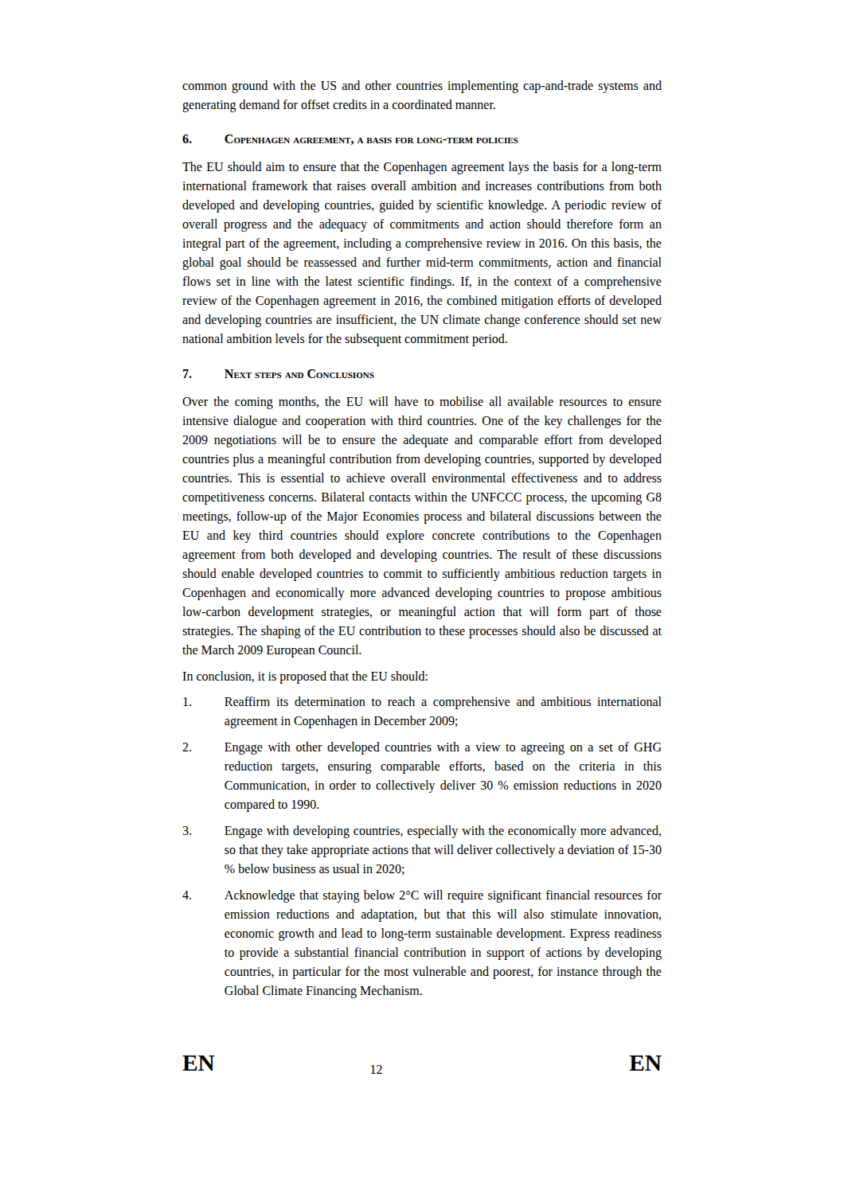common ground with the US and other countries implementing cap-and-trade systems and generating demand for offset credits in a coordinated manner.
6. Copenhagen agreement, a basis for long-term policies
The EU should aim to ensure that the Copenhagen agreement lays the basis for a long-term international framework that raises overall ambition and increases contributions from both developed and developing countries, guided by scientific knowledge. A periodic review of overall progress and the adequacy of commitments and action should therefore form an integral part of the agreement, including a comprehensive review in 2016. On this basis, the global goal should be reassessed and further mid-term commitments, action and financial flows set in line with the latest scientific findings. If, in the context of a comprehensive review of the Copenhagen agreement in 2016, the combined mitigation efforts of developed and developing countries are insufficient, the UN climate change conference should set new national ambition levels for the subsequent commitment period.
7. Next steps and Conclusions
Over the coming months, the EU will have to mobilise all available resources to ensure intensive dialogue and cooperation with third countries. One of the key challenges for the 2009 negotiations will be to ensure the adequate and comparable effort from developed countries plus a meaningful contribution from developing countries, supported by developed countries. This is essential to achieve overall environmental effectiveness and to address competitiveness concerns. Bilateral contacts within the UNFCCC process, the upcoming G8 meetings, follow-up of the Major Economies process and bilateral discussions between the EU and key third countries should explore concrete contributions to the Copenhagen agreement from both developed and developing countries. The result of these discussions should enable developed countries to commit to sufficiently ambitious reduction targets in Copenhagen and economically more advanced developing countries to propose ambitious low-carbon development strategies, or meaningful action that will form part of those strategies. The shaping of the EU contribution to these processes should also be discussed at the March 2009 European Council.
In conclusion, it is proposed that the EU should:
1. Reaffirm its determination to reach a comprehensive and ambitious international agreement in Copenhagen in December 2009;
2. Engage with other developed countries with a view to agreeing on a set of GHG reduction targets, ensuring comparable efforts, based on the criteria in this Communication, in order to collectively deliver 30 % emission reductions in 2020 compared to 1990.
3. Engage with developing countries, especially with the economically more advanced, so that they take appropriate actions that will deliver collectively a deviation of 15-30 % below business as usual in 2020;
4. Acknowledge that staying below 2°C will require significant financial resources for emission reductions and adaptation, but that this will also stimulate innovation, economic growth and lead to long-term sustainable development. Express readiness to provide a substantial financial contribution in support of actions by developing countries, in particular for the most vulnerable and poorest, for instance through the Global Climate Financing Mechanism.
EN 12 EN